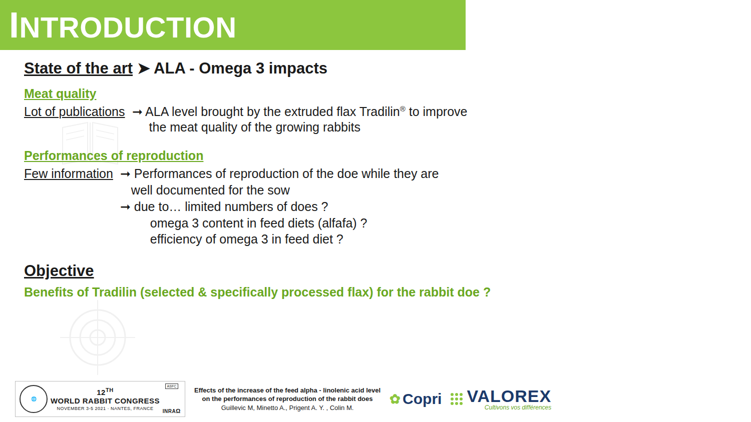INTRODUCTION
State of the art ➤ ALA - Omega 3 impacts
Meat quality
Lot of publications ➞ ALA level brought by the extruded flax Tradilin® to improve the meat quality of the growing rabbits
Performances of reproduction
Few information ➞ Performances of reproduction of the doe while they are well documented for the sow ➞ due to… limited numbers of does ? omega 3 content in feed diets (alfafa) ? efficiency of omega 3 in feed diet ?
Objective
Benefits of Tradilin (selected & specifically processed flax) for the rabbit doe ?
🌐
12TH
WORLD RABBIT CONGRESS
NOVEMBER 3-5 2021 · NANTES, FRANCE
ASFC
INRAΩ
Effects of the increase of the feed alpha - linolenic acid level
on the performances of reproduction of the rabbit does
Guillevic M, Minetto A., Prigent A. Y. , Colin M.
✿Copri
VALOREX
Cultivons vos différences